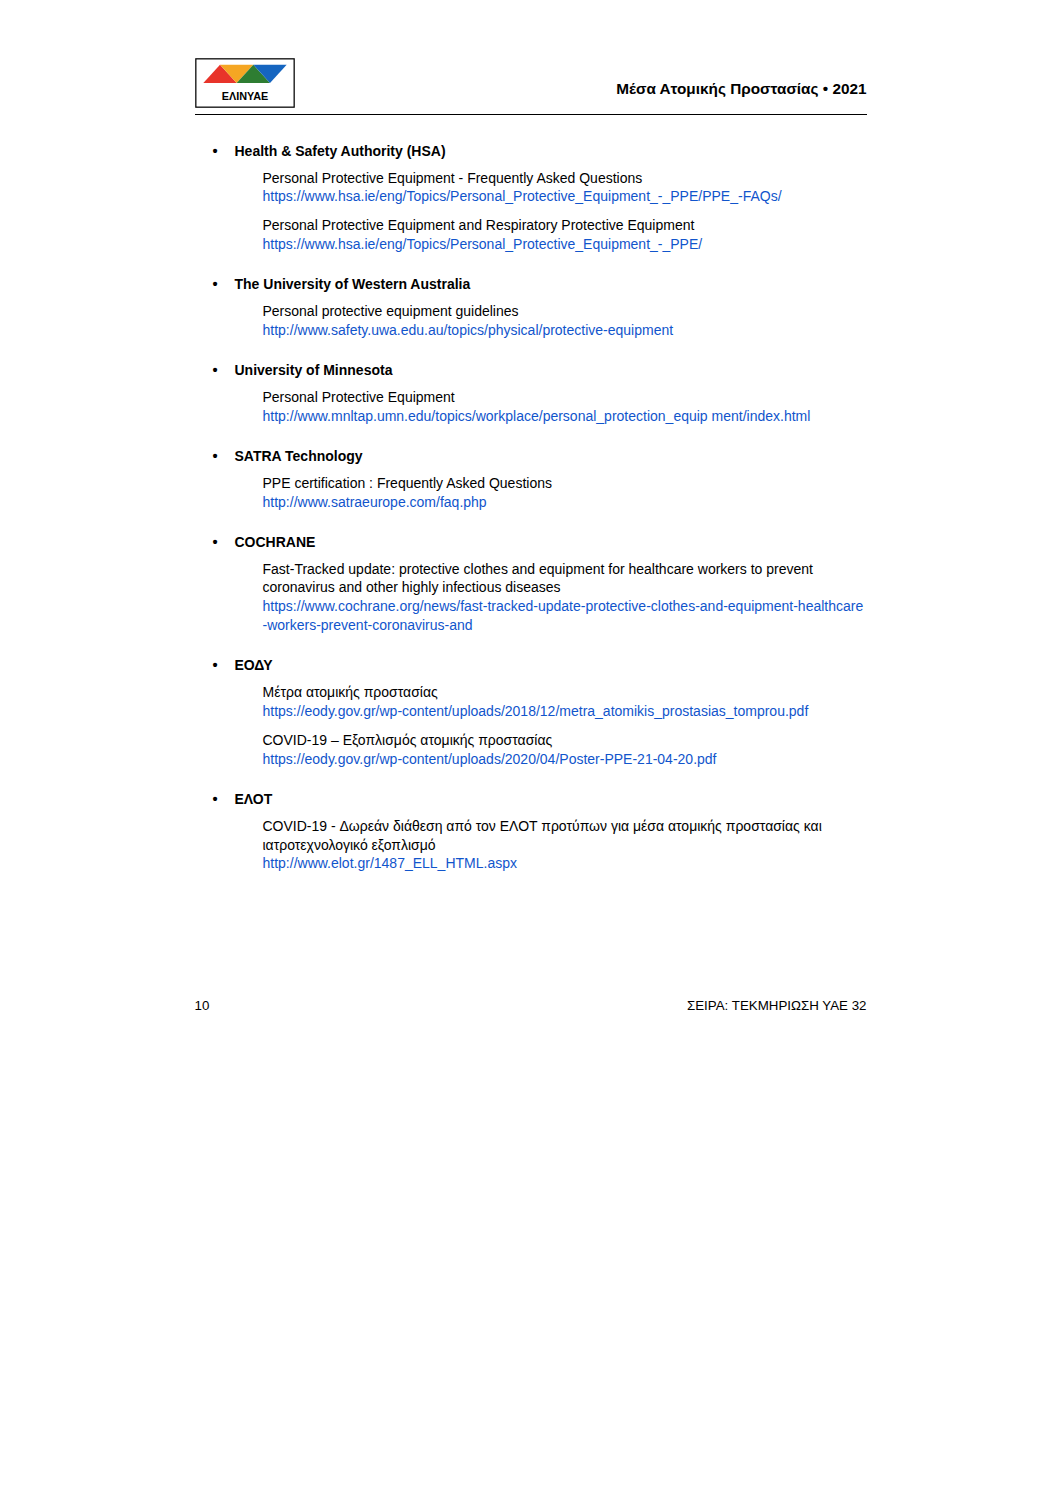ΕΛΙΝΥΑΕ
Μέσα Ατομικής Προστασίας • 2021
Health & Safety Authority (HSA)
Personal Protective Equipment - Frequently Asked Questions https://www.hsa.ie/eng/Topics/Personal_Protective_Equipment_-_PPE/PPE_-FAQs/
Personal Protective Equipment and Respiratory Protective Equipment https://www.hsa.ie/eng/Topics/Personal_Protective_Equipment_-_PPE/
The University of Western Australia
Personal protective equipment guidelines http://www.safety.uwa.edu.au/topics/physical/protective-equipment
University of Minnesota
Personal Protective Equipment http://www.mnltap.umn.edu/topics/workplace/personal_protection_equip ment/index.html
SATRA Technology
PPE certification : Frequently Asked Questions http://www.satraeurope.com/faq.php
COCHRANE
Fast-Tracked update: protective clothes and equipment for healthcare workers to prevent coronavirus and other highly infectious diseases https://www.cochrane.org/news/fast-tracked-update-protective-clothes-and-equipment-healthcare-workers-prevent-coronavirus-and
ΕΟΔΥ
Μέτρα ατομικής προστασίας https://eody.gov.gr/wp-content/uploads/2018/12/metra_atomikis_prostasias_tomprou.pdf
COVID-19 – Εξοπλισμός ατομικής προστασίας https://eody.gov.gr/wp-content/uploads/2020/04/Poster-PPE-21-04-20.pdf
ΕΛΟΤ
COVID-19 - Δωρεάν διάθεση από τον ΕΛΟΤ προτύπων για μέσα ατομικής προστασίας και ιατροτεχνολογικό εξοπλισμό http://www.elot.gr/1487_ELL_HTML.aspx
10 ΣΕΙΡΑ: ΤΕΚΜΗΡΙΩΣΗ ΥΑΕ 32